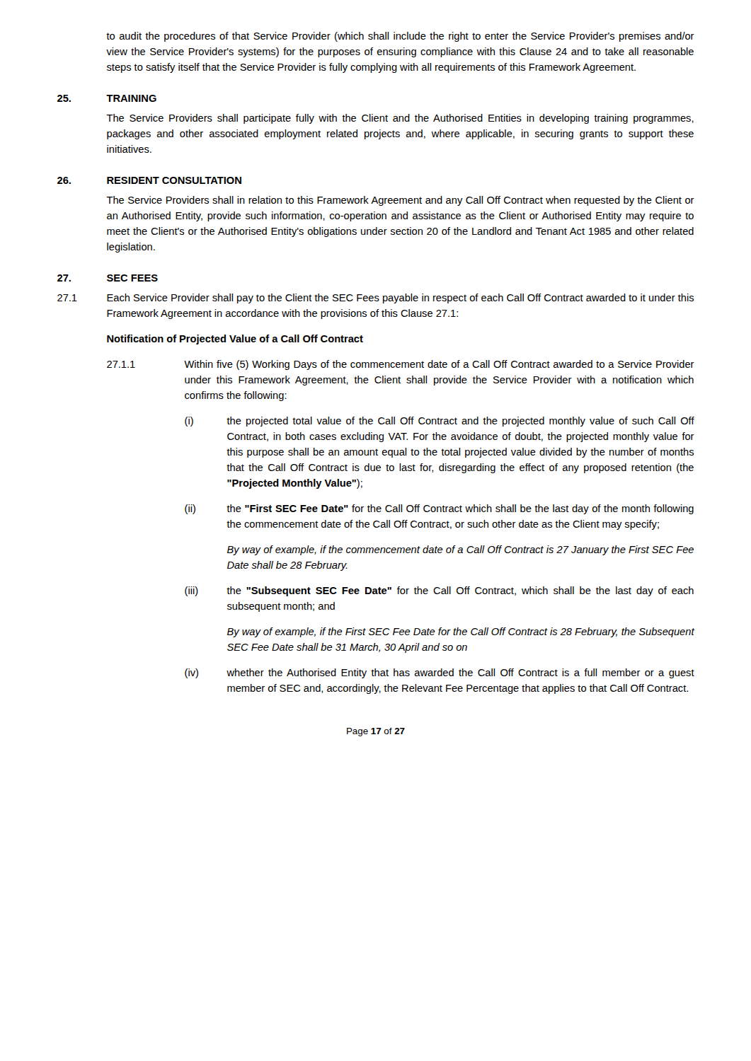to audit the procedures of that Service Provider (which shall include the right to enter the Service Provider's premises and/or view the Service Provider's systems) for the purposes of ensuring compliance with this Clause 24 and to take all reasonable steps to satisfy itself that the Service Provider is fully complying with all requirements of this Framework Agreement.
25.
Training
The Service Providers shall participate fully with the Client and the Authorised Entities in developing training programmes, packages and other associated employment related projects and, where applicable, in securing grants to support these initiatives.
26.
Resident Consultation
The Service Providers shall in relation to this Framework Agreement and any Call Off Contract when requested by the Client or an Authorised Entity, provide such information, co-operation and assistance as the Client or Authorised Entity may require to meet the Client's or the Authorised Entity's obligations under section 20 of the Landlord and Tenant Act 1985 and other related legislation.
27.
SEC Fees
27.1
Each Service Provider shall pay to the Client the SEC Fees payable in respect of each Call Off Contract awarded to it under this Framework Agreement in accordance with the provisions of this Clause 27.1:
Notification of Projected Value of a Call Off Contract
27.1.1
Within five (5) Working Days of the commencement date of a Call Off Contract awarded to a Service Provider under this Framework Agreement, the Client shall provide the Service Provider with a notification which confirms the following:
(i)
the projected total value of the Call Off Contract and the projected monthly value of such Call Off Contract, in both cases excluding VAT. For the avoidance of doubt, the projected monthly value for this purpose shall be an amount equal to the total projected value divided by the number of months that the Call Off Contract is due to last for, disregarding the effect of any proposed retention (the "Projected Monthly Value");
(ii)
the "First SEC Fee Date" for the Call Off Contract which shall be the last day of the month following the commencement date of the Call Off Contract, or such other date as the Client may specify;
By way of example, if the commencement date of a Call Off Contract is 27 January the First SEC Fee Date shall be 28 February.
(iii)
the "Subsequent SEC Fee Date" for the Call Off Contract, which shall be the last day of each subsequent month; and
By way of example, if the First SEC Fee Date for the Call Off Contract is 28 February, the Subsequent SEC Fee Date shall be 31 March, 30 April and so on
(iv)
whether the Authorised Entity that has awarded the Call Off Contract is a full member or a guest member of SEC and, accordingly, the Relevant Fee Percentage that applies to that Call Off Contract.
Page 17 of 27